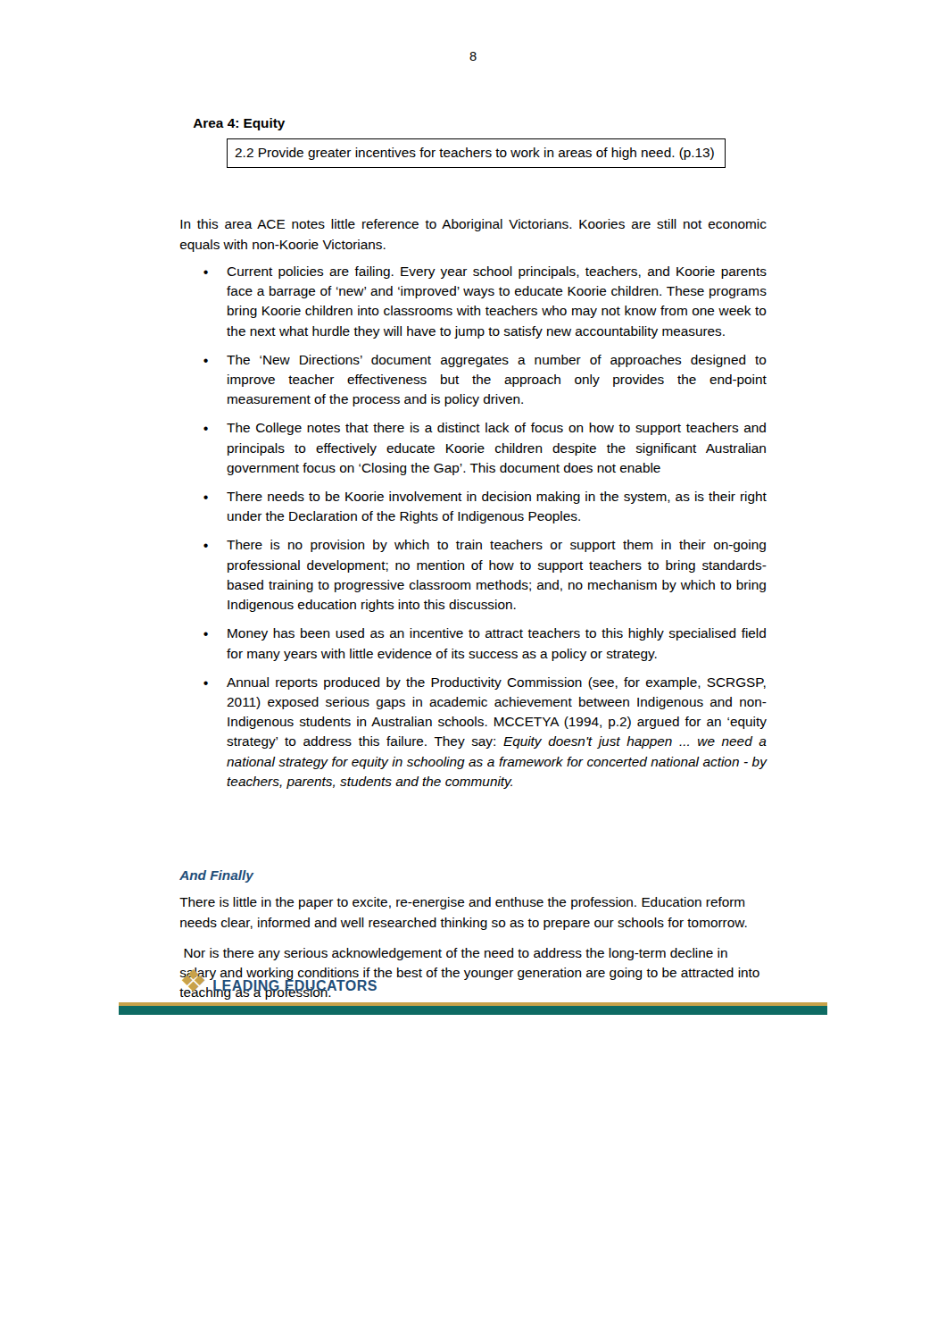8
Area 4: Equity
2.2 Provide greater incentives for teachers to work in areas of high need. (p.13)
In this area ACE notes little reference to Aboriginal Victorians. Koories are still not economic equals with non-Koorie Victorians.
Current policies are failing. Every year school principals, teachers, and Koorie parents face a barrage of ‘new’ and ‘improved’ ways to educate Koorie children. These programs bring Koorie children into classrooms with teachers who may not know from one week to the next what hurdle they will have to jump to satisfy new accountability measures.
The ‘New Directions’ document aggregates a number of approaches designed to improve teacher effectiveness but the approach only provides the end-point measurement of the process and is policy driven.
The College notes that there is a distinct lack of focus on how to support teachers and principals to effectively educate Koorie children despite the significant Australian government focus on ‘Closing the Gap’. This document does not enable
There needs to be Koorie involvement in decision making in the system, as is their right under the Declaration of the Rights of Indigenous Peoples.
There is no provision by which to train teachers or support them in their on-going professional development; no mention of how to support teachers to bring standards-based training to progressive classroom methods; and, no mechanism by which to bring Indigenous education rights into this discussion.
Money has been used as an incentive to attract teachers to this highly specialised field for many years with little evidence of its success as a policy or strategy.
Annual reports produced by the Productivity Commission (see, for example, SCRGSP, 2011) exposed serious gaps in academic achievement between Indigenous and non-Indigenous students in Australian schools. MCCETYA (1994, p.2) argued for an ‘equity strategy’ to address this failure. They say: Equity doesn't just happen ... we need a national strategy for equity in schooling as a framework for concerted national action - by teachers, parents, students and the community.
And Finally
There is little in the paper to excite, re-energise and enthuse the profession. Education reform needs clear, informed and well researched thinking so as to prepare our schools for tomorrow.
Nor is there any serious acknowledgement of the need to address the long-term decline in salary and working conditions if the best of the younger generation are going to be attracted into teaching as a profession.
❖ LEADING EDUCATORS